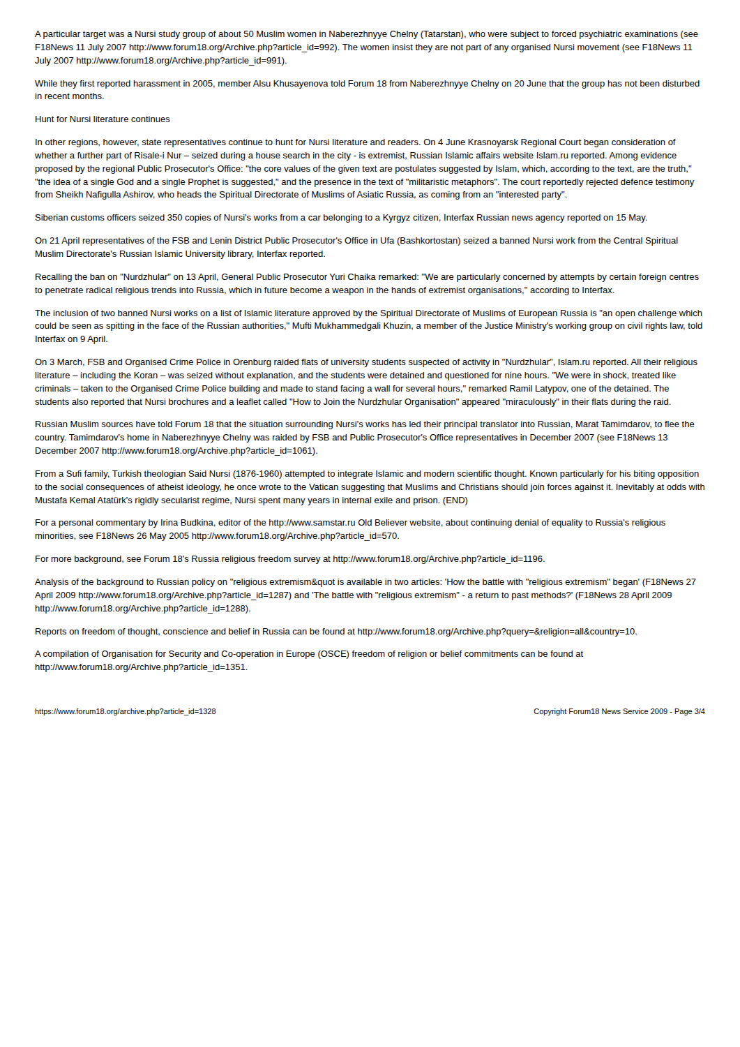A particular target was a Nursi study group of about 50 Muslim women in Naberezhnyye Chelny (Tatarstan), who were subject to forced psychiatric examinations (see F18News 11 July 2007 http://www.forum18.org/Archive.php?article_id=992). The women insist they are not part of any organised Nursi movement (see F18News 11 July 2007 http://www.forum18.org/Archive.php?article_id=991).
While they first reported harassment in 2005, member Alsu Khusayenova told Forum 18 from Naberezhnyye Chelny on 20 June that the group has not been disturbed in recent months.
Hunt for Nursi literature continues
In other regions, however, state representatives continue to hunt for Nursi literature and readers. On 4 June Krasnoyarsk Regional Court began consideration of whether a further part of Risale-i Nur – seized during a house search in the city - is extremist, Russian Islamic affairs website Islam.ru reported. Among evidence proposed by the regional Public Prosecutor's Office: "the core values of the given text are postulates suggested by Islam, which, according to the text, are the truth," "the idea of a single God and a single Prophet is suggested," and the presence in the text of "militaristic metaphors". The court reportedly rejected defence testimony from Sheikh Nafigulla Ashirov, who heads the Spiritual Directorate of Muslims of Asiatic Russia, as coming from an "interested party".
Siberian customs officers seized 350 copies of Nursi's works from a car belonging to a Kyrgyz citizen, Interfax Russian news agency reported on 15 May.
On 21 April representatives of the FSB and Lenin District Public Prosecutor's Office in Ufa (Bashkortostan) seized a banned Nursi work from the Central Spiritual Muslim Directorate's Russian Islamic University library, Interfax reported.
Recalling the ban on "Nurdzhular" on 13 April, General Public Prosecutor Yuri Chaika remarked: "We are particularly concerned by attempts by certain foreign centres to penetrate radical religious trends into Russia, which in future become a weapon in the hands of extremist organisations," according to Interfax.
The inclusion of two banned Nursi works on a list of Islamic literature approved by the Spiritual Directorate of Muslims of European Russia is "an open challenge which could be seen as spitting in the face of the Russian authorities," Mufti Mukhammedgali Khuzin, a member of the Justice Ministry's working group on civil rights law, told Interfax on 9 April.
On 3 March, FSB and Organised Crime Police in Orenburg raided flats of university students suspected of activity in "Nurdzhular", Islam.ru reported. All their religious literature – including the Koran – was seized without explanation, and the students were detained and questioned for nine hours. "We were in shock, treated like criminals – taken to the Organised Crime Police building and made to stand facing a wall for several hours," remarked Ramil Latypov, one of the detained. The students also reported that Nursi brochures and a leaflet called "How to Join the Nurdzhular Organisation" appeared "miraculously" in their flats during the raid.
Russian Muslim sources have told Forum 18 that the situation surrounding Nursi's works has led their principal translator into Russian, Marat Tamimdarov, to flee the country. Tamimdarov's home in Naberezhnyye Chelny was raided by FSB and Public Prosecutor's Office representatives in December 2007 (see F18News 13 December 2007 http://www.forum18.org/Archive.php?article_id=1061).
From a Sufi family, Turkish theologian Said Nursi (1876-1960) attempted to integrate Islamic and modern scientific thought. Known particularly for his biting opposition to the social consequences of atheist ideology, he once wrote to the Vatican suggesting that Muslims and Christians should join forces against it. Inevitably at odds with Mustafa Kemal Atatürk's rigidly secularist regime, Nursi spent many years in internal exile and prison. (END)
For a personal commentary by Irina Budkina, editor of the http://www.samstar.ru Old Believer website, about continuing denial of equality to Russia's religious minorities, see F18News 26 May 2005 http://www.forum18.org/Archive.php?article_id=570.
For more background, see Forum 18's Russia religious freedom survey at http://www.forum18.org/Archive.php?article_id=1196.
Analysis of the background to Russian policy on "religious extremism&quot is available in two articles: 'How the battle with "religious extremism" began' (F18News 27 April 2009 http://www.forum18.org/Archive.php?article_id=1287) and 'The battle with "religious extremism" - a return to past methods?' (F18News 28 April 2009 http://www.forum18.org/Archive.php?article_id=1288).
Reports on freedom of thought, conscience and belief in Russia can be found at http://www.forum18.org/Archive.php?query=&religion=all&country=10.
A compilation of Organisation for Security and Co-operation in Europe (OSCE) freedom of religion or belief commitments can be found at http://www.forum18.org/Archive.php?article_id=1351.
https://www.forum18.org/archive.php?article_id=1328
Copyright Forum18 News Service 2009 - Page 3/4